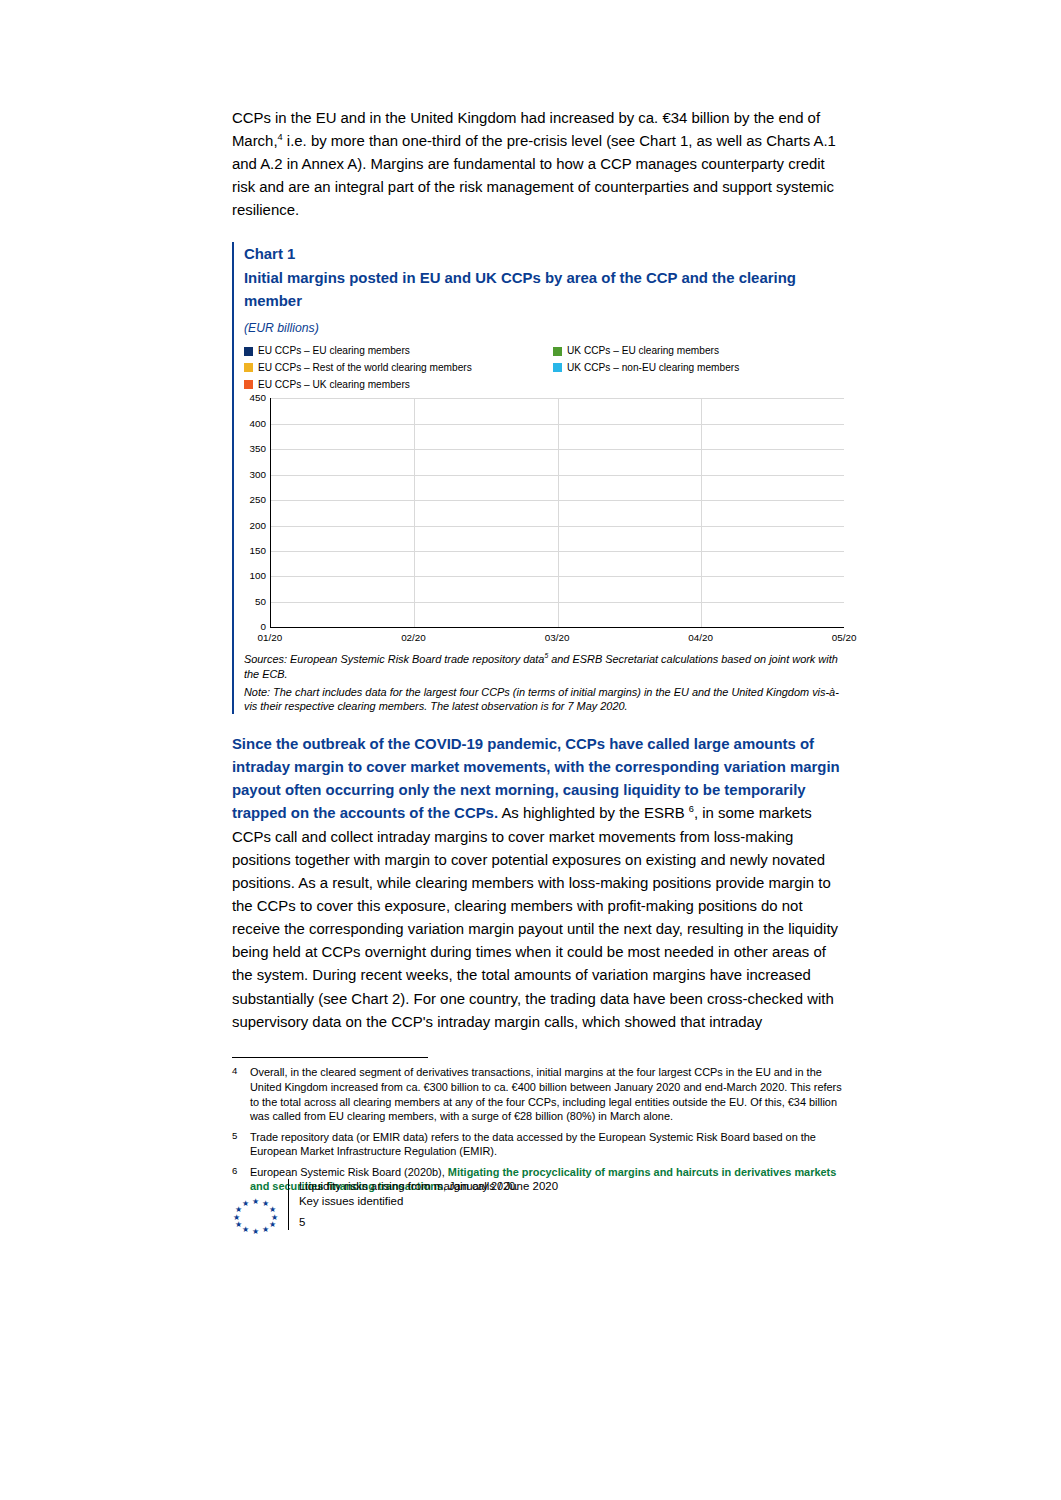CCPs in the EU and in the United Kingdom had increased by ca. €34 billion by the end of March,4 i.e. by more than one-third of the pre-crisis level (see Chart 1, as well as Charts A.1 and A.2 in Annex A). Margins are fundamental to how a CCP manages counterparty credit risk and are an integral part of the risk management of counterparties and support systemic resilience.
Chart 1
Initial margins posted in EU and UK CCPs by area of the CCP and the clearing member
(EUR billions)
EU CCPs – EU clearing members
UK CCPs – EU clearing members
EU CCPs – Rest of the world clearing members
UK CCPs – non-EU clearing members
EU CCPs – UK clearing members
450 400 350 300 250 200 150 100 50 0
01/20 02/20 03/20 04/20 05/20
Sources: European Systemic Risk Board trade repository data5 and ESRB Secretariat calculations based on joint work with the ECB.
Note: The chart includes data for the largest four CCPs (in terms of initial margins) in the EU and the United Kingdom vis-à-vis their respective clearing members. The latest observation is for 7 May 2020.
Since the outbreak of the COVID-19 pandemic, CCPs have called large amounts of intraday margin to cover market movements, with the corresponding variation margin payout often occurring only the next morning, causing liquidity to be temporarily trapped on the accounts of the CCPs. As highlighted by the ESRB 6, in some markets CCPs call and collect intraday margins to cover market movements from loss-making positions together with margin to cover potential exposures on existing and newly novated positions. As a result, while clearing members with loss-making positions provide margin to the CCPs to cover this exposure, clearing members with profit-making positions do not receive the corresponding variation margin payout until the next day, resulting in the liquidity being held at CCPs overnight during times when it could be most needed in other areas of the system. During recent weeks, the total amounts of variation margins have increased substantially (see Chart 2). For one country, the trading data have been cross-checked with supervisory data on the CCP's intraday margin calls, which showed that intraday
4 Overall, in the cleared segment of derivatives transactions, initial margins at the four largest CCPs in the EU and in the United Kingdom increased from ca. €300 billion to ca. €400 billion between January 2020 and end-March 2020. This refers to the total across all clearing members at any of the four CCPs, including legal entities outside the EU. Of this, €34 billion was called from EU clearing members, with a surge of €28 billion (80%) in March alone.
5 Trade repository data (or EMIR data) refers to the data accessed by the European Systemic Risk Board based on the European Market Infrastructure Regulation (EMIR).
6 European Systemic Risk Board (2020b), Mitigating the procyclicality of margins and haircuts in derivatives markets and securities financing transactions, January 2020.
★ ★ ★ ★ ★ ★ ★ ★ ★ ★ ★ ★
Liquidity risks arising from margin calls / June 2020
Key issues identified
5